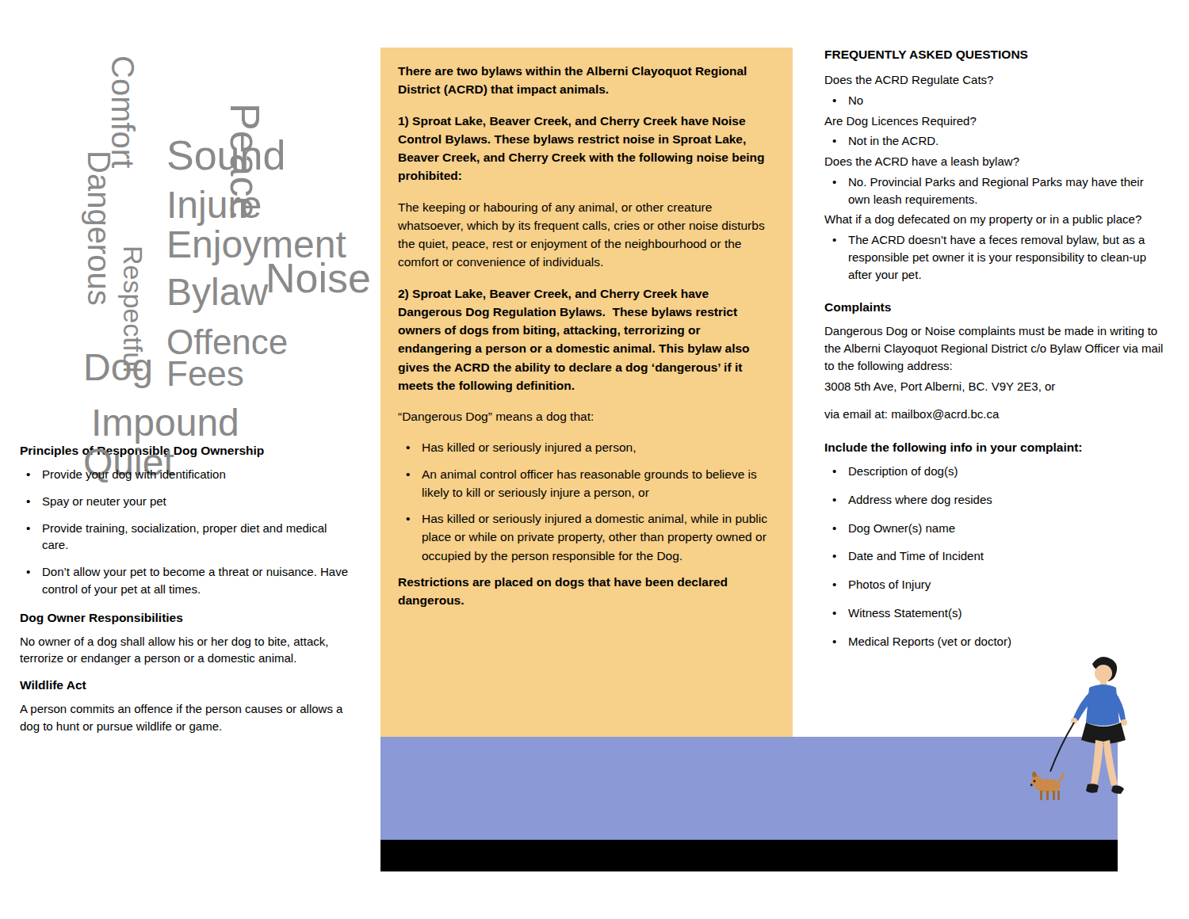Comfort Dangerous Respectful Peace Sound Injure Enjoyment Noise Bylaw Offence Dog Fees Impound Quiet
Principles of Responsible Dog Ownership
Provide your dog with identification
Spay or neuter your pet
Provide training, socialization, proper diet and medical care.
Don’t allow your pet to become a threat or nuisance. Have control of your pet at all times.
Dog Owner Responsibilities
No owner of a dog shall allow his or her dog to bite, attack, terrorize or endanger a person or a domestic animal.
Wildlife Act
A person commits an offence if the person causes or allows a dog to hunt or pursue wildlife or game.
There are two bylaws within the Alberni Clayoquot Regional District (ACRD) that impact animals.
1) Sproat Lake, Beaver Creek, and Cherry Creek have Noise Control Bylaws. These bylaws restrict noise in Sproat Lake, Beaver Creek, and Cherry Creek with the following noise being prohibited:
The keeping or habouring of any animal, or other creature whatsoever, which by its frequent calls, cries or other noise disturbs the quiet, peace, rest or enjoyment of the neighbourhood or the comfort or convenience of individuals.
2) Sproat Lake, Beaver Creek, and Cherry Creek have Dangerous Dog Regulation Bylaws. These bylaws restrict owners of dogs from biting, attacking, terrorizing or endangering a person or a domestic animal. This bylaw also gives the ACRD the ability to declare a dog ‘dangerous’ if it meets the following definition.
“Dangerous Dog” means a dog that:
Has killed or seriously injured a person,
An animal control officer has reasonable grounds to believe is likely to kill or seriously injure a person, or
Has killed or seriously injured a domestic animal, while in public place or while on private property, other than property owned or occupied by the person responsible for the Dog.
Restrictions are placed on dogs that have been declared dangerous.
FREQUENTLY ASKED QUESTIONS
Does the ACRD Regulate Cats?
No
Are Dog Licences Required?
Not in the ACRD.
Does the ACRD have a leash bylaw?
No. Provincial Parks and Regional Parks may have their own leash requirements.
What if a dog defecated on my property or in a public place?
The ACRD doesn’t have a feces removal bylaw, but as a responsible pet owner it is your responsibility to clean-up after your pet.
Complaints
Dangerous Dog or Noise complaints must be made in writing to the Alberni Clayoquot Regional District c/o Bylaw Officer via mail to the following address:
3008 5th Ave, Port Alberni, BC. V9Y 2E3, or
via email at: mailbox@acrd.bc.ca
Include the following info in your complaint:
Description of dog(s)
Address where dog resides
Dog Owner(s) name
Date and Time of Incident
Photos of Injury
Witness Statement(s)
Medical Reports (vet or doctor)